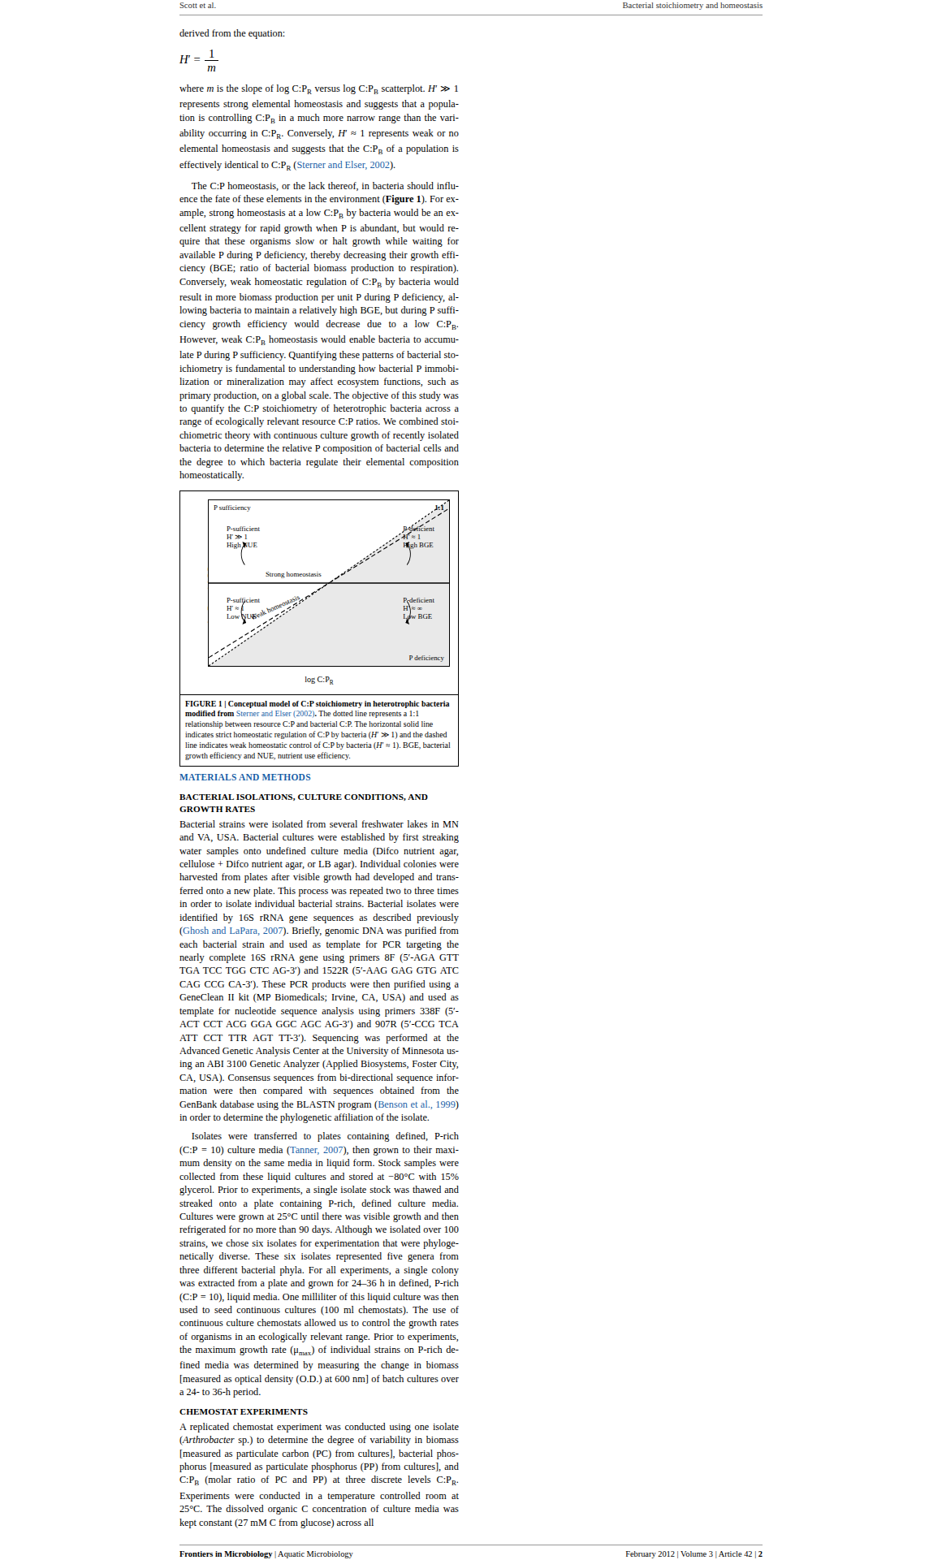Scott et al.
Bacterial stoichiometry and homeostasis
derived from the equation:
H′ = 1 m
where m is the slope of log C:PR versus log C:PB scatterplot. H′ ≫ 1 represents strong elemental homeostasis and suggests that a population is controlling C:PB in a much more narrow range than the variability occurring in C:PR. Conversely, H′ ≈ 1 represents weak or no elemental homeostasis and suggests that the C:PB of a population is effectively identical to C:PR (Sterner and Elser, 2002).
The C:P homeostasis, or the lack thereof, in bacteria should influence the fate of these elements in the environment (Figure 1). For example, strong homeostasis at a low C:PB by bacteria would be an excellent strategy for rapid growth when P is abundant, but would require that these organisms slow or halt growth while waiting for available P during P deficiency, thereby decreasing their growth efficiency (BGE; ratio of bacterial biomass production to respiration). Conversely, weak homeostatic regulation of C:PB by bacteria would result in more biomass production per unit P during P deficiency, allowing bacteria to maintain a relatively high BGE, but during P sufficiency growth efficiency would decrease due to a low C:PB. However, weak C:PB homeostasis would enable bacteria to accumulate P during P sufficiency. Quantifying these patterns of bacterial stoichiometry is fundamental to understanding how bacterial P immobilization or mineralization may affect ecosystem functions, such as primary production, on a global scale. The objective of this study was to quantify the C:P stoichiometry of heterotrophic bacteria across a range of ecologically relevant resource C:P ratios. We combined stoichiometric theory with continuous culture growth of recently isolated bacteria to determine the relative P composition of bacterial cells and the degree to which bacteria regulate their elemental composition homeostatically.
log Bacterial C:PB
P sufficiency
1:1
P-sufficient
H′ ≫ 1
High NUE
P-sufficient
H′ ≈ 1
Low NUE
P-deficient
H′ ≈ 1
High BGE
P-deficient
H′ ≈ ∞
Low BGE
Strong homeostasis
Weak homeostasis
P deficiency
log C:PR
FIGURE 1 | Conceptual model of C:P stoichiometry in heterotrophic bacteria modified from Sterner and Elser (2002). The dotted line represents a 1:1 relationship between resource C:P and bacterial C:P. The horizontal solid line indicates strict homeostatic regulation of C:P by bacteria (H′ ≫ 1) and the dashed line indicates weak homeostatic control of C:P by bacteria (H′ ≈ 1). BGE, bacterial growth efficiency and NUE, nutrient use efficiency.
Materials and Methods
Bacterial isolations, culture conditions, and growth rates
Bacterial strains were isolated from several freshwater lakes in MN and VA, USA. Bacterial cultures were established by first streaking water samples onto undefined culture media (Difco nutrient agar, cellulose + Difco nutrient agar, or LB agar). Individual colonies were harvested from plates after visible growth had developed and transferred onto a new plate. This process was repeated two to three times in order to isolate individual bacterial strains. Bacterial isolates were identified by 16S rRNA gene sequences as described previously (Ghosh and LaPara, 2007). Briefly, genomic DNA was purified from each bacterial strain and used as template for PCR targeting the nearly complete 16S rRNA gene using primers 8F (5′-AGA GTT TGA TCC TGG CTC AG-3′) and 1522R (5′-AAG GAG GTG ATC CAG CCG CA-3′). These PCR products were then purified using a GeneClean II kit (MP Biomedicals; Irvine, CA, USA) and used as template for nucleotide sequence analysis using primers 338F (5′-ACT CCT ACG GGA GGC AGC AG-3′) and 907R (5′-CCG TCA ATT CCT TTR AGT TT-3′). Sequencing was performed at the Advanced Genetic Analysis Center at the University of Minnesota using an ABI 3100 Genetic Analyzer (Applied Biosystems, Foster City, CA, USA). Consensus sequences from bi-directional sequence information were then compared with sequences obtained from the GenBank database using the BLASTN program (Benson et al., 1999) in order to determine the phylogenetic affiliation of the isolate.
Isolates were transferred to plates containing defined, P-rich (C:P = 10) culture media (Tanner, 2007), then grown to their maximum density on the same media in liquid form. Stock samples were collected from these liquid cultures and stored at −80°C with 15% glycerol. Prior to experiments, a single isolate stock was thawed and streaked onto a plate containing P-rich, defined culture media. Cultures were grown at 25°C until there was visible growth and then refrigerated for no more than 90 days. Although we isolated over 100 strains, we chose six isolates for experimentation that were phylogenetically diverse. These six isolates represented five genera from three different bacterial phyla. For all experiments, a single colony was extracted from a plate and grown for 24–36 h in defined, P-rich (C:P = 10), liquid media. One milliliter of this liquid culture was then used to seed continuous cultures (100 ml chemostats). The use of continuous culture chemostats allowed us to control the growth rates of organisms in an ecologically relevant range. Prior to experiments, the maximum growth rate (μmax) of individual strains on P-rich defined media was determined by measuring the change in biomass [measured as optical density (O.D.) at 600 nm] of batch cultures over a 24- to 36-h period.
Chemostat experiments
A replicated chemostat experiment was conducted using one isolate (Arthrobacter sp.) to determine the degree of variability in biomass [measured as particulate carbon (PC) from cultures], bacterial phosphorus [measured as particulate phosphorus (PP) from cultures], and C:PB (molar ratio of PC and PP) at three discrete levels C:PR. Experiments were conducted in a temperature controlled room at 25°C. The dissolved organic C concentration of culture media was kept constant (27 mM C from glucose) across all
Frontiers in Microbiology | Aquatic Microbiology
February 2012 | Volume 3 | Article 42 | 2